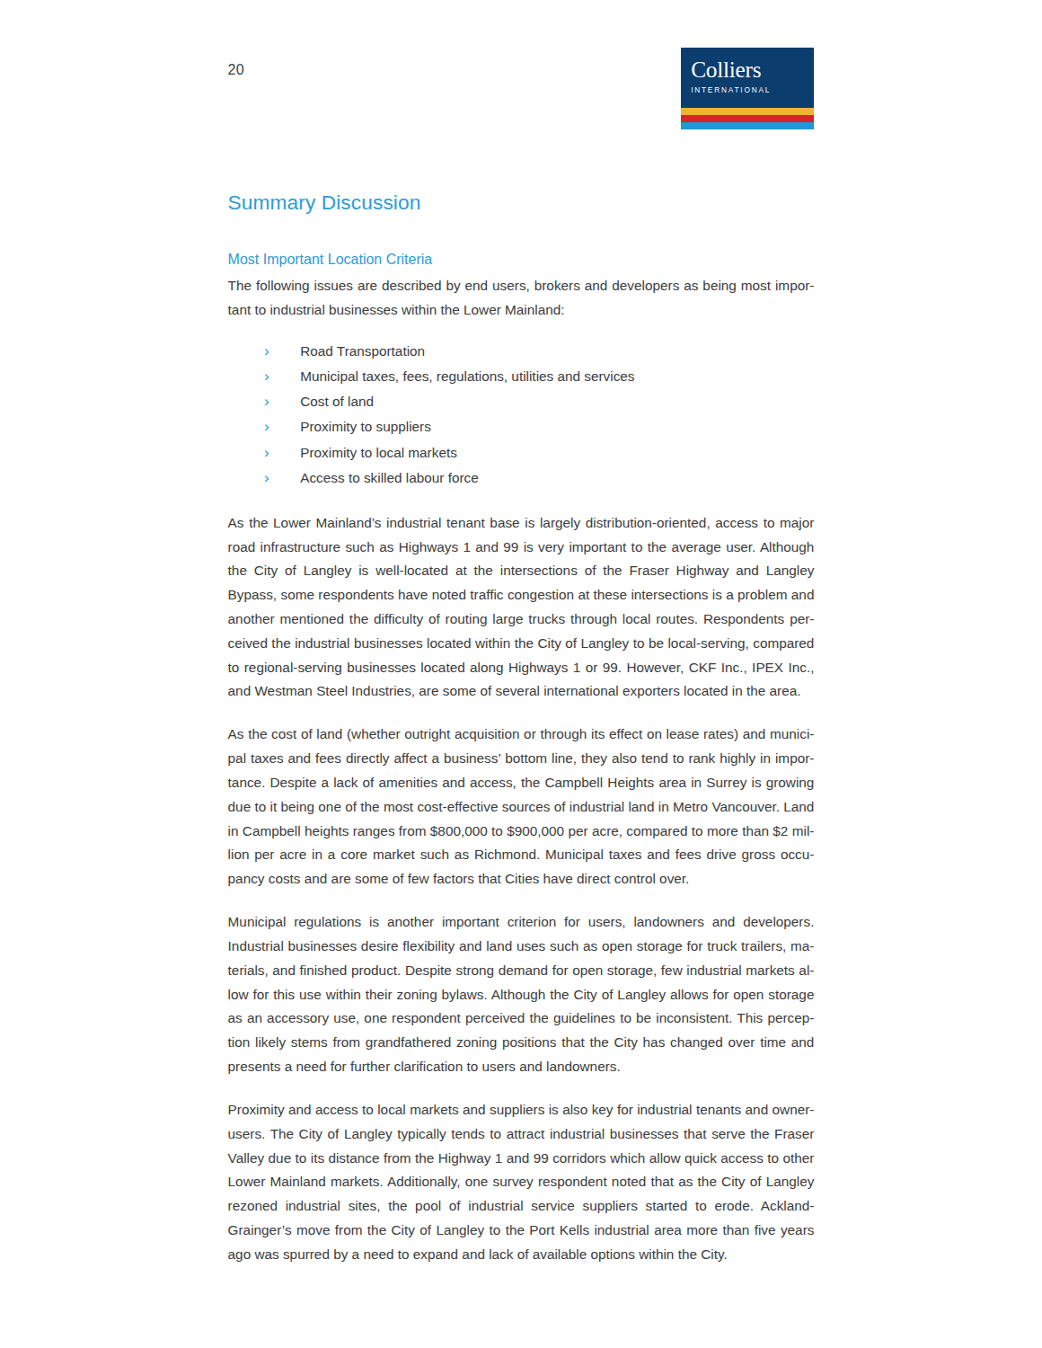20
Colliers
International
Summary Discussion
Most Important Location Criteria
The following issues are described by end users, brokers and developers as being most important to industrial businesses within the Lower Mainland:
Road Transportation
Municipal taxes, fees, regulations, utilities and services
Cost of land
Proximity to suppliers
Proximity to local markets
Access to skilled labour force
As the Lower Mainland’s industrial tenant base is largely distribution-oriented, access to major road infrastructure such as Highways 1 and 99 is very important to the average user. Although the City of Langley is well-located at the intersections of the Fraser Highway and Langley Bypass, some respondents have noted traffic congestion at these intersections is a problem and another mentioned the difficulty of routing large trucks through local routes. Respondents perceived the industrial businesses located within the City of Langley to be local-serving, compared to regional-serving businesses located along Highways 1 or 99. However, CKF Inc., IPEX Inc., and Westman Steel Industries, are some of several international exporters located in the area.
As the cost of land (whether outright acquisition or through its effect on lease rates) and municipal taxes and fees directly affect a business’ bottom line, they also tend to rank highly in importance. Despite a lack of amenities and access, the Campbell Heights area in Surrey is growing due to it being one of the most cost-effective sources of industrial land in Metro Vancouver. Land in Campbell heights ranges from $800,000 to $900,000 per acre, compared to more than $2 million per acre in a core market such as Richmond. Municipal taxes and fees drive gross occupancy costs and are some of few factors that Cities have direct control over.
Municipal regulations is another important criterion for users, landowners and developers. Industrial businesses desire flexibility and land uses such as open storage for truck trailers, materials, and finished product. Despite strong demand for open storage, few industrial markets allow for this use within their zoning bylaws. Although the City of Langley allows for open storage as an accessory use, one respondent perceived the guidelines to be inconsistent. This perception likely stems from grandfathered zoning positions that the City has changed over time and presents a need for further clarification to users and landowners.
Proximity and access to local markets and suppliers is also key for industrial tenants and owner-users. The City of Langley typically tends to attract industrial businesses that serve the Fraser Valley due to its distance from the Highway 1 and 99 corridors which allow quick access to other Lower Mainland markets. Additionally, one survey respondent noted that as the City of Langley rezoned industrial sites, the pool of industrial service suppliers started to erode. Ackland-Grainger’s move from the City of Langley to the Port Kells industrial area more than five years ago was spurred by a need to expand and lack of available options within the City.